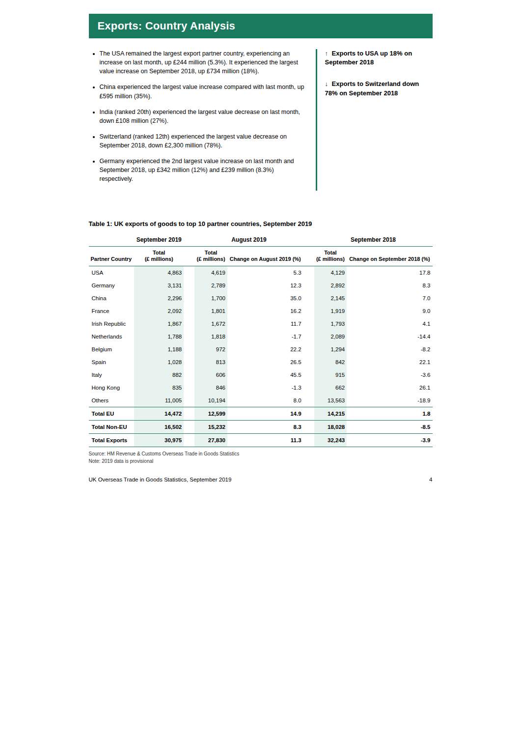Exports: Country Analysis
The USA remained the largest export partner country, experiencing an increase on last month, up £244 million (5.3%). It experienced the largest value increase on September 2018, up £734 million (18%).
China experienced the largest value increase compared with last month, up £595 million (35%).
India (ranked 20th) experienced the largest value decrease on last month, down £108 million (27%).
Switzerland (ranked 12th) experienced the largest value decrease on September 2018, down £2,300 million (78%).
Germany experienced the 2nd largest value increase on last month and September 2018, up £342 million (12%) and £239 million (8.3%) respectively.
↑ Exports to USA up 18% on September 2018
↓ Exports to Switzerland down 78% on September 2018
Table 1: UK exports of goods to top 10 partner countries, September 2019
| | September 2019 | | August 2019 | | September 2018 |
| --- | --- | --- | --- | --- | --- |
| Partner Country | Total (£ millions) | | Total (£ millions) | Change on August 2019 (%) | | Total (£ millions) | Change on September 2018 (%) |
| USA | 4,863 | | 4,619 | 5.3 | | 4,129 | 17.8 |
| Germany | 3,131 | | 2,789 | 12.3 | | 2,892 | 8.3 |
| China | 2,296 | | 1,700 | 35.0 | | 2,145 | 7.0 |
| France | 2,092 | | 1,801 | 16.2 | | 1,919 | 9.0 |
| Irish Republic | 1,867 | | 1,672 | 11.7 | | 1,793 | 4.1 |
| Netherlands | 1,788 | | 1,818 | -1.7 | | 2,089 | -14.4 |
| Belgium | 1,188 | | 972 | 22.2 | | 1,294 | -8.2 |
| Spain | 1,028 | | 813 | 26.5 | | 842 | 22.1 |
| Italy | 882 | | 606 | 45.5 | | 915 | -3.6 |
| Hong Kong | 835 | | 846 | -1.3 | | 662 | 26.1 |
| Others | 11,005 | | 10,194 | 8.0 | | 13,563 | -18.9 |
| Total EU | 14,472 | | 12,599 | 14.9 | | 14,215 | 1.8 |
| Total Non-EU | 16,502 | | 15,232 | 8.3 | | 18,028 | -8.5 |
| Total Exports | 30,975 | | 27,830 | 11.3 | | 32,243 | -3.9 |
Source: HM Revenue & Customs Overseas Trade in Goods Statistics
Note: 2019 data is provisional
UK Overseas Trade in Goods Statistics, September 2019 4